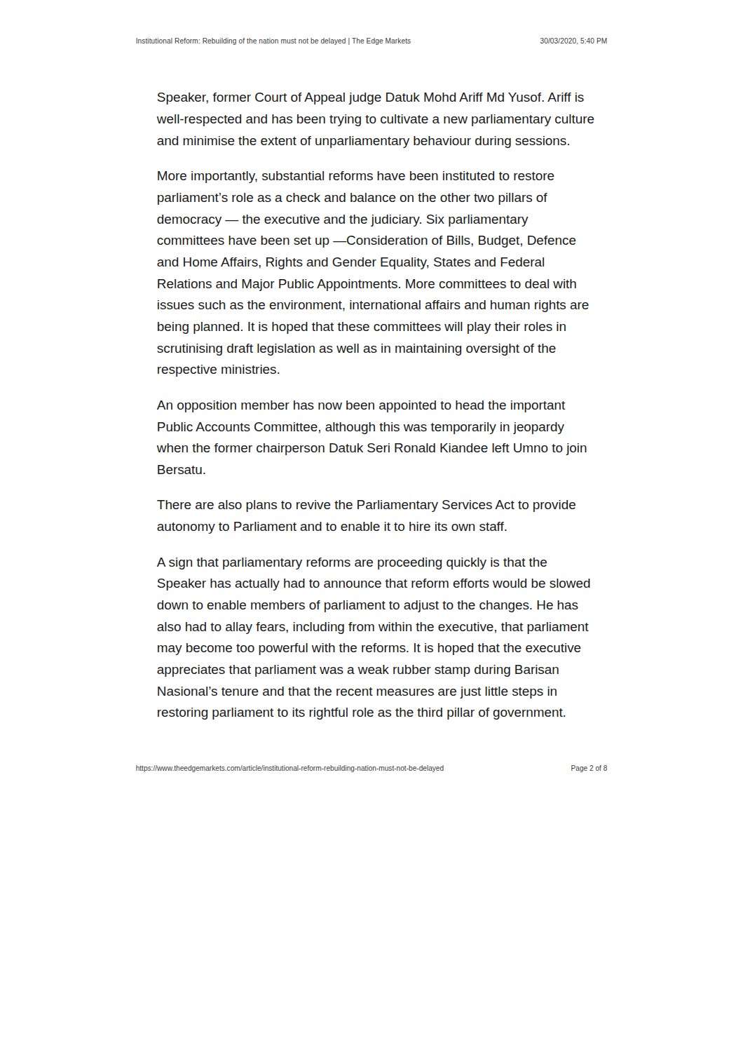Institutional Reform: Rebuilding of the nation must not be delayed | The Edge Markets
30/03/2020, 5:40 PM
Speaker, former Court of Appeal judge Datuk Mohd Ariff Md Yusof. Ariff is well-respected and has been trying to cultivate a new parliamentary culture and minimise the extent of unparliamentary behaviour during sessions.
More importantly, substantial reforms have been instituted to restore parliament’s role as a check and balance on the other two pillars of democracy — the executive and the judiciary. Six parliamentary committees have been set up —Consideration of Bills, Budget, Defence and Home Affairs, Rights and Gender Equality, States and Federal Relations and Major Public Appointments. More committees to deal with issues such as the environment, international affairs and human rights are being planned. It is hoped that these committees will play their roles in scrutinising draft legislation as well as in maintaining oversight of the respective ministries.
An opposition member has now been appointed to head the important Public Accounts Committee, although this was temporarily in jeopardy when the former chairperson Datuk Seri Ronald Kiandee left Umno to join Bersatu.
There are also plans to revive the Parliamentary Services Act to provide autonomy to Parliament and to enable it to hire its own staff.
A sign that parliamentary reforms are proceeding quickly is that the Speaker has actually had to announce that reform efforts would be slowed down to enable members of parliament to adjust to the changes. He has also had to allay fears, including from within the executive, that parliament may become too powerful with the reforms. It is hoped that the executive appreciates that parliament was a weak rubber stamp during Barisan Nasional’s tenure and that the recent measures are just little steps in restoring parliament to its rightful role as the third pillar of government.
https://www.theedgemarkets.com/article/institutional-reform-rebuilding-nation-must-not-be-delayed
Page 2 of 8